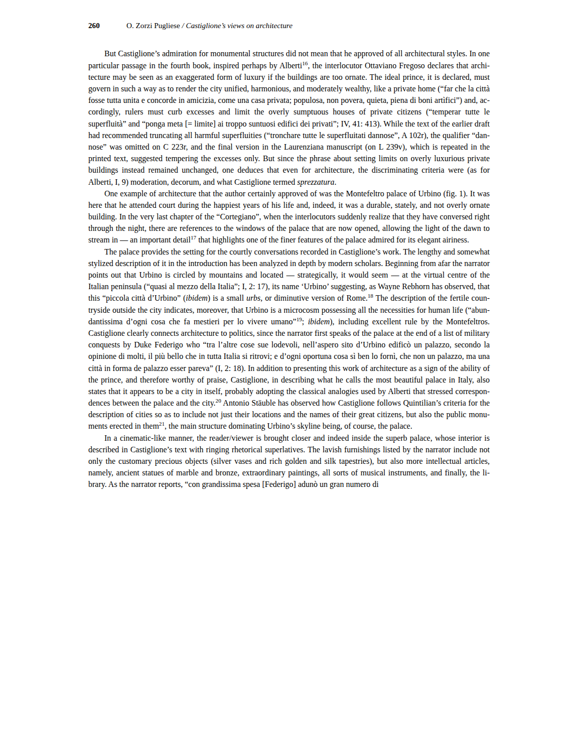260 O. Zorzi Pugliese / Castiglione’s views on architecture
But Castiglione’s admiration for monumental structures did not mean that he approved of all architectural styles. In one particular passage in the fourth book, inspired perhaps by Alberti16, the interlocutor Ottaviano Fregoso declares that architecture may be seen as an exaggerated form of luxury if the buildings are too ornate. The ideal prince, it is declared, must govern in such a way as to render the city unified, harmonious, and moderately wealthy, like a private home (“far che la città fosse tutta unita e concorde in amicizia, come una casa privata; populosa, non povera, quieta, piena di boni artìfici”) and, accordingly, rulers must curb excesses and limit the overly sumptuous houses of private citizens (“temperar tutte le superfluità” and “ponga meta [= limite] ai troppo suntuosi edifici dei privati”; IV, 41: 413). While the text of the earlier draft had recommended truncating all harmful superfluities (“tronchare tutte le superfluitati dannose”, A 102r), the qualifier “dannose” was omitted on C 223r, and the final version in the Laurenziana manuscript (on L 239v), which is repeated in the printed text, suggested tempering the excesses only. But since the phrase about setting limits on overly luxurious private buildings instead remained unchanged, one deduces that even for architecture, the discriminating criteria were (as for Alberti, I, 9) moderation, decorum, and what Castiglione termed sprezzatura.
One example of architecture that the author certainly approved of was the Montefeltro palace of Urbino (fig. 1). It was here that he attended court during the happiest years of his life and, indeed, it was a durable, stately, and not overly ornate building. In the very last chapter of the “Cortegiano”, when the interlocutors suddenly realize that they have conversed right through the night, there are references to the windows of the palace that are now opened, allowing the light of the dawn to stream in — an important detail17 that highlights one of the finer features of the palace admired for its elegant airiness.
The palace provides the setting for the courtly conversations recorded in Castiglione’s work. The lengthy and somewhat stylized description of it in the introduction has been analyzed in depth by modern scholars. Beginning from afar the narrator points out that Urbino is circled by mountains and located — strategically, it would seem — at the virtual centre of the Italian peninsula (“quasi al mezzo della Italia”; I, 2: 17), its name ‘Urbino’ suggesting, as Wayne Rebhorn has observed, that this “piccola città d’Urbino” (ibidem) is a small urbs, or diminutive version of Rome.18 The description of the fertile countryside outside the city indicates, moreover, that Urbino is a microcosm possessing all the necessities for human life (“abundantissima d’ogni cosa che fa mestieri per lo vivere umano”19; ibidem), including excellent rule by the Montefeltros. Castiglione clearly connects architecture to politics, since the narrator first speaks of the palace at the end of a list of military conquests by Duke Federigo who “tra l’altre cose sue lodevoli, nell’aspero sito d’Urbino edificò un palazzo, secondo la opinione di molti, il più bello che in tutta Italia si ritrovi; e d’ogni oportuna cosa sì ben lo fornì, che non un palazzo, ma una città in forma de palazzo esser pareva” (I, 2: 18). In addition to presenting this work of architecture as a sign of the ability of the prince, and therefore worthy of praise, Castiglione, in describing what he calls the most beautiful palace in Italy, also states that it appears to be a city in itself, probably adopting the classical analogies used by Alberti that stressed correspondences between the palace and the city.20 Antonio Stäuble has observed how Castiglione follows Quintilian’s criteria for the description of cities so as to include not just their locations and the names of their great citizens, but also the public monuments erected in them21, the main structure dominating Urbino’s skyline being, of course, the palace.
In a cinematic-like manner, the reader/viewer is brought closer and indeed inside the superb palace, whose interior is described in Castiglione’s text with ringing rhetorical superlatives. The lavish furnishings listed by the narrator include not only the customary precious objects (silver vases and rich golden and silk tapestries), but also more intellectual articles, namely, ancient statues of marble and bronze, extraordinary paintings, all sorts of musical instruments, and finally, the library. As the narrator reports, “con grandissima spesa [Federigo] adunò un gran numero di